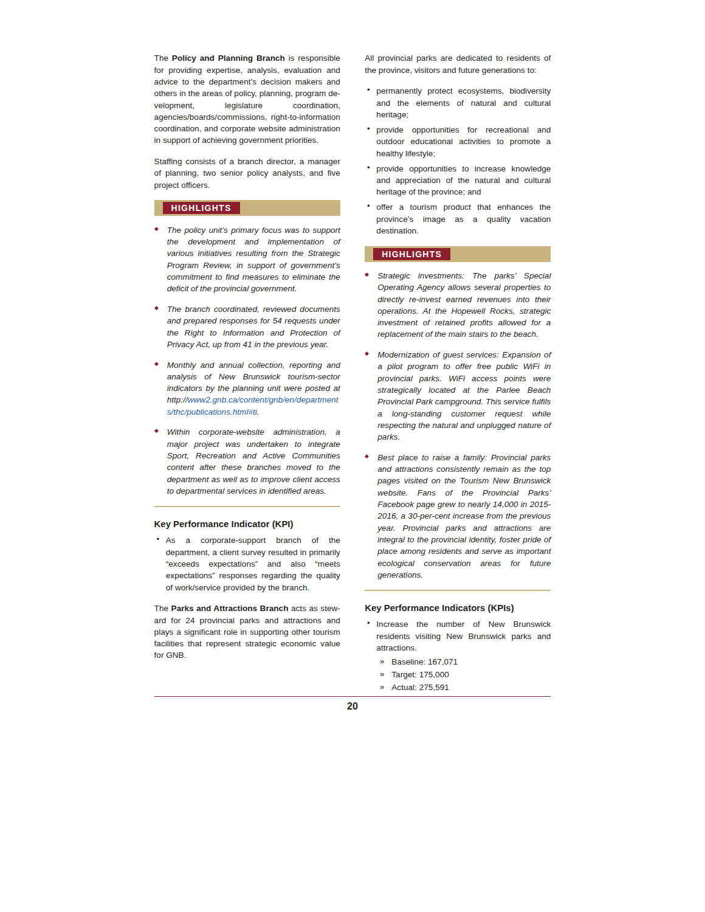The Policy and Planning Branch is responsible for providing expertise, analysis, evaluation and advice to the department’s decision makers and others in the areas of policy, planning, program development, legislature coordination, agencies/boards/commissions, right-to-information coordination, and corporate website administration in support of achieving government priorities.
Staffing consists of a branch director, a manager of planning, two senior policy analysts, and five project officers.
HIGHLIGHTS
The policy unit’s primary focus was to support the development and implementation of various initiatives resulting from the Strategic Program Review, in support of government’s commitment to find measures to eliminate the deficit of the provincial government.
The branch coordinated, reviewed documents and prepared responses for 54 requests under the Right to Information and Protection of Privacy Act, up from 41 in the previous year.
Monthly and annual collection, reporting and analysis of New Brunswick tourism-sector indicators by the planning unit were posted at http://www2.gnb.ca/content/gnb/en/departments/thc/publications.html#ti.
Within corporate-website administration, a major project was undertaken to integrate Sport, Recreation and Active Communities content after these branches moved to the department as well as to improve client access to departmental services in identified areas.
Key Performance Indicator (KPI)
As a corporate-support branch of the department, a client survey resulted in primarily “exceeds expectations” and also “meets expectations” responses regarding the quality of work/service provided by the branch.
The Parks and Attractions Branch acts as steward for 24 provincial parks and attractions and plays a significant role in supporting other tourism facilities that represent strategic economic value for GNB.
All provincial parks are dedicated to residents of the province, visitors and future generations to:
permanently protect ecosystems, biodiversity and the elements of natural and cultural heritage;
provide opportunities for recreational and outdoor educational activities to promote a healthy lifestyle;
provide opportunities to increase knowledge and appreciation of the natural and cultural heritage of the province; and
offer a tourism product that enhances the province’s image as a quality vacation destination.
HIGHLIGHTS
Strategic investments: The parks’ Special Operating Agency allows several properties to directly re-invest earned revenues into their operations. At the Hopewell Rocks, strategic investment of retained profits allowed for a replacement of the main stairs to the beach.
Modernization of guest services: Expansion of a pilot program to offer free public WiFi in provincial parks. WiFi access points were strategically located at the Parlee Beach Provincial Park campground. This service fulfils a long-standing customer request while respecting the natural and unplugged nature of parks.
Best place to raise a family: Provincial parks and attractions consistently remain as the top pages visited on the Tourism New Brunswick website. Fans of the Provincial Parks’ Facebook page grew to nearly 14,000 in 2015-2016, a 30-per-cent increase from the previous year. Provincial parks and attractions are integral to the provincial identity, foster pride of place among residents and serve as important ecological conservation areas for future generations.
Key Performance Indicators (KPIs)
Increase the number of New Brunswick residents visiting New Brunswick parks and attractions.
Baseline: 167,071
Target: 175,000
Actual: 275,591
20